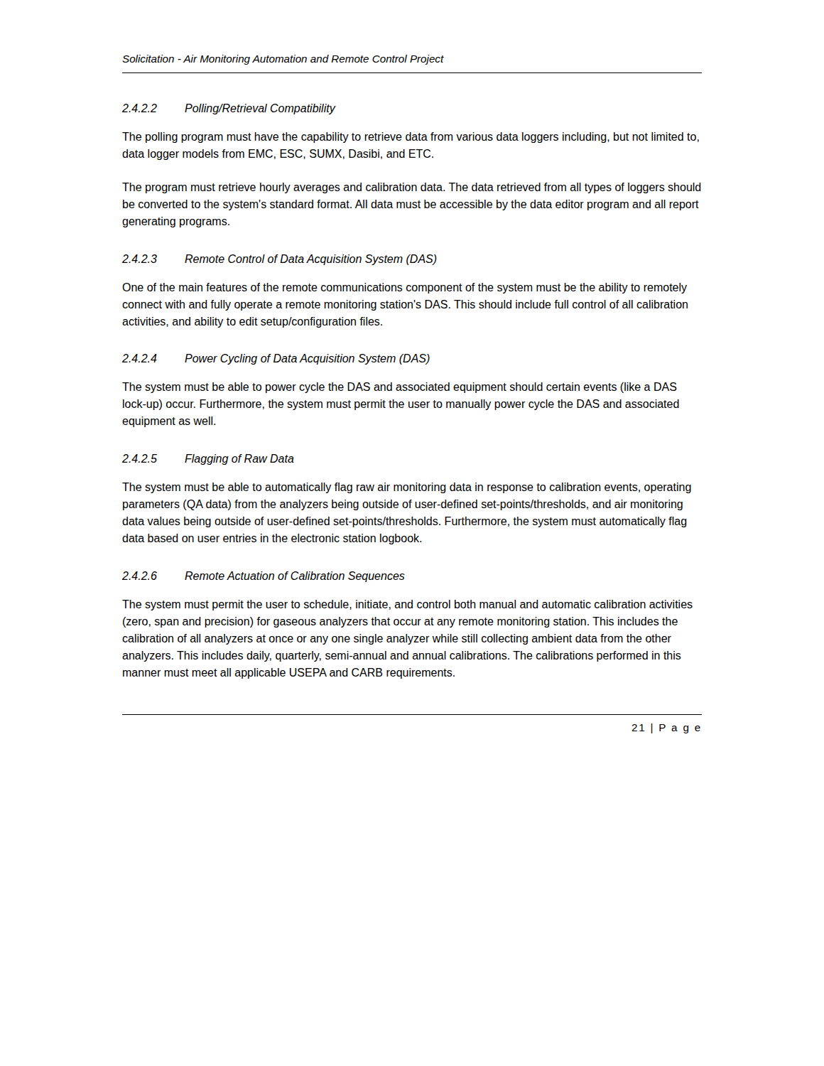Solicitation - Air Monitoring Automation and Remote Control Project
2.4.2.2 Polling/Retrieval Compatibility
The polling program must have the capability to retrieve data from various data loggers including, but not limited to, data logger models from EMC, ESC, SUMX, Dasibi, and ETC.
The program must retrieve hourly averages and calibration data. The data retrieved from all types of loggers should be converted to the system's standard format. All data must be accessible by the data editor program and all report generating programs.
2.4.2.3 Remote Control of Data Acquisition System (DAS)
One of the main features of the remote communications component of the system must be the ability to remotely connect with and fully operate a remote monitoring station's DAS. This should include full control of all calibration activities, and ability to edit setup/configuration files.
2.4.2.4 Power Cycling of Data Acquisition System (DAS)
The system must be able to power cycle the DAS and associated equipment should certain events (like a DAS lock-up) occur. Furthermore, the system must permit the user to manually power cycle the DAS and associated equipment as well.
2.4.2.5 Flagging of Raw Data
The system must be able to automatically flag raw air monitoring data in response to calibration events, operating parameters (QA data) from the analyzers being outside of user-defined set-points/thresholds, and air monitoring data values being outside of user-defined set-points/thresholds. Furthermore, the system must automatically flag data based on user entries in the electronic station logbook.
2.4.2.6 Remote Actuation of Calibration Sequences
The system must permit the user to schedule, initiate, and control both manual and automatic calibration activities (zero, span and precision) for gaseous analyzers that occur at any remote monitoring station. This includes the calibration of all analyzers at once or any one single analyzer while still collecting ambient data from the other analyzers. This includes daily, quarterly, semi-annual and annual calibrations. The calibrations performed in this manner must meet all applicable USEPA and CARB requirements.
21 | P a g e